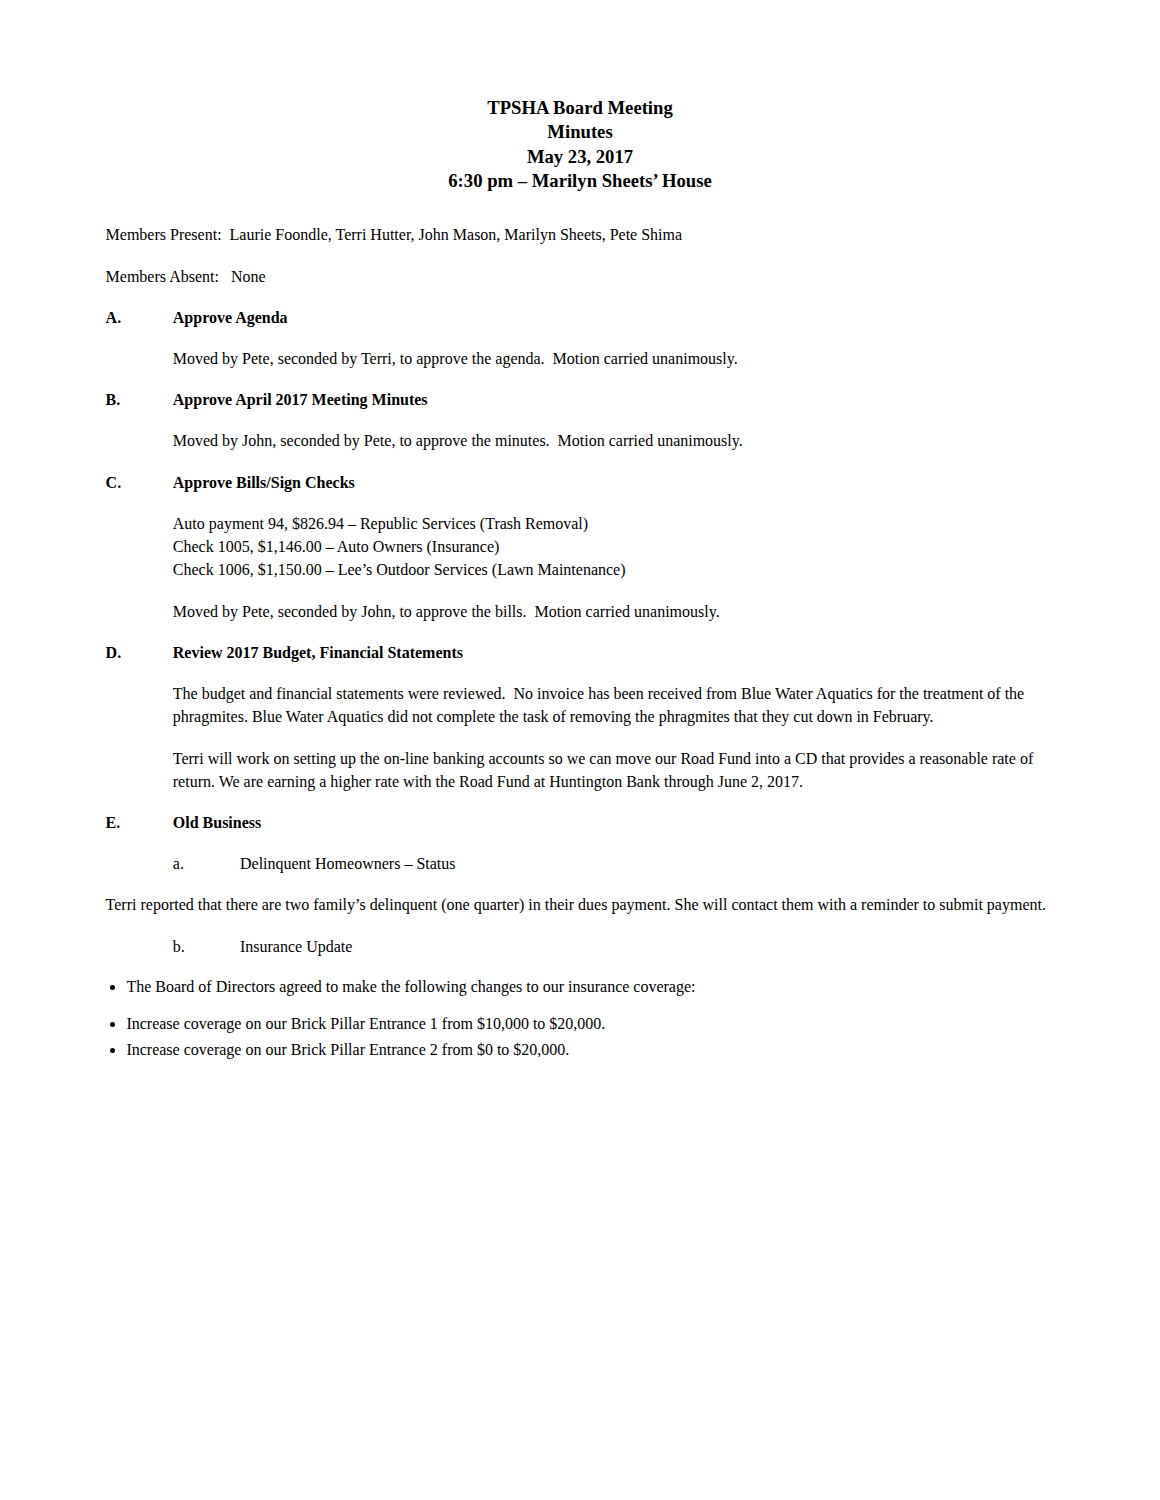TPSHA Board Meeting Minutes May 23, 2017 6:30 pm – Marilyn Sheets’ House
Members Present: Laurie Foondle, Terri Hutter, John Mason, Marilyn Sheets, Pete Shima
Members Absent: None
A. Approve Agenda
Moved by Pete, seconded by Terri, to approve the agenda. Motion carried unanimously.
B. Approve April 2017 Meeting Minutes
Moved by John, seconded by Pete, to approve the minutes. Motion carried unanimously.
C. Approve Bills/Sign Checks
Auto payment 94, $826.94 – Republic Services (Trash Removal)
Check 1005, $1,146.00 – Auto Owners (Insurance)
Check 1006, $1,150.00 – Lee’s Outdoor Services (Lawn Maintenance)
Moved by Pete, seconded by John, to approve the bills. Motion carried unanimously.
D. Review 2017 Budget, Financial Statements
The budget and financial statements were reviewed. No invoice has been received from Blue Water Aquatics for the treatment of the phragmites. Blue Water Aquatics did not complete the task of removing the phragmites that they cut down in February.
Terri will work on setting up the on-line banking accounts so we can move our Road Fund into a CD that provides a reasonable rate of return. We are earning a higher rate with the Road Fund at Huntington Bank through June 2, 2017.
E. Old Business
a. Delinquent Homeowners – Status
Terri reported that there are two family’s delinquent (one quarter) in their dues payment. She will contact them with a reminder to submit payment.
b. Insurance Update
The Board of Directors agreed to make the following changes to our insurance coverage:
Increase coverage on our Brick Pillar Entrance 1 from $10,000 to $20,000.
Increase coverage on our Brick Pillar Entrance 2 from $0 to $20,000.